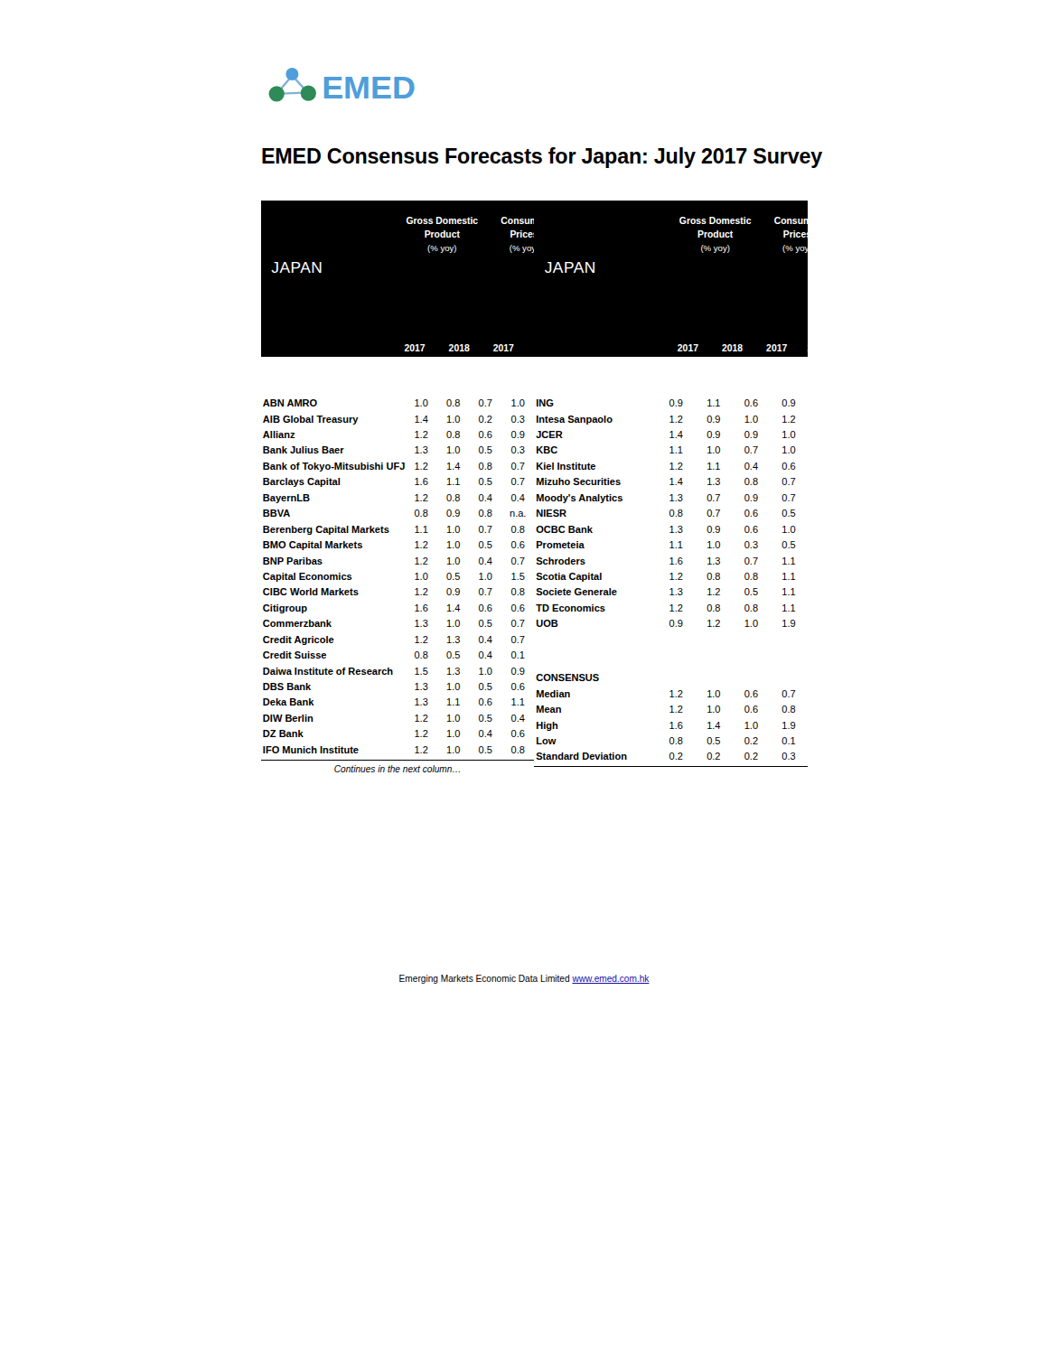EMED
EMED Consensus Forecasts for Japan: July 2017 Survey
JAPAN
Gross Domestic
Product
(% yoy)
Consumer
Prices
(% yoy)
2017 2018 2017 2018
| ABN AMRO | 1.0 | 0.8 | 0.7 | 1.0 |
| AIB Global Treasury | 1.4 | 1.0 | 0.2 | 0.3 |
| Allianz | 1.2 | 0.8 | 0.6 | 0.9 |
| Bank Julius Baer | 1.3 | 1.0 | 0.5 | 0.3 |
| Bank of Tokyo-Mitsubishi UFJ | 1.2 | 1.4 | 0.8 | 0.7 |
| Barclays Capital | 1.6 | 1.1 | 0.5 | 0.7 |
| BayernLB | 1.2 | 0.8 | 0.4 | 0.4 |
| BBVA | 0.8 | 0.9 | 0.8 | n.a. |
| Berenberg Capital Markets | 1.1 | 1.0 | 0.7 | 0.8 |
| BMO Capital Markets | 1.2 | 1.0 | 0.5 | 0.6 |
| BNP Paribas | 1.2 | 1.0 | 0.4 | 0.7 |
| Capital Economics | 1.0 | 0.5 | 1.0 | 1.5 |
| CIBC World Markets | 1.2 | 0.9 | 0.7 | 0.8 |
| Citigroup | 1.6 | 1.4 | 0.6 | 0.6 |
| Commerzbank | 1.3 | 1.0 | 0.5 | 0.7 |
| Credit Agricole | 1.2 | 1.3 | 0.4 | 0.7 |
| Credit Suisse | 0.8 | 0.5 | 0.4 | 0.1 |
| Daiwa Institute of Research | 1.5 | 1.3 | 1.0 | 0.9 |
| DBS Bank | 1.3 | 1.0 | 0.5 | 0.6 |
| Deka Bank | 1.3 | 1.1 | 0.6 | 1.1 |
| DIW Berlin | 1.2 | 1.0 | 0.5 | 0.4 |
| DZ Bank | 1.2 | 1.0 | 0.4 | 0.6 |
| IFO Munich Institute | 1.2 | 1.0 | 0.5 | 0.8 |
Continues in the next column…
JAPAN
Gross Domestic
Product
(% yoy)
Consumer
Prices
(% yoy)
2017 2018 2017 2018
| ING | 0.9 | 1.1 | 0.6 | 0.9 |
| Intesa Sanpaolo | 1.2 | 0.9 | 1.0 | 1.2 |
| JCER | 1.4 | 0.9 | 0.9 | 1.0 |
| KBC | 1.1 | 1.0 | 0.7 | 1.0 |
| Kiel Institute | 1.2 | 1.1 | 0.4 | 0.6 |
| Mizuho Securities | 1.4 | 1.3 | 0.8 | 0.7 |
| Moody's Analytics | 1.3 | 0.7 | 0.9 | 0.7 |
| NIESR | 0.8 | 0.7 | 0.6 | 0.5 |
| OCBC Bank | 1.3 | 0.9 | 0.6 | 1.0 |
| Prometeia | 1.1 | 1.0 | 0.3 | 0.5 |
| Schroders | 1.6 | 1.3 | 0.7 | 1.1 |
| Scotia Capital | 1.2 | 0.8 | 0.8 | 1.1 |
| Societe Generale | 1.3 | 1.2 | 0.5 | 1.1 |
| TD Economics | 1.2 | 0.8 | 0.8 | 1.1 |
| UOB | 0.9 | 1.2 | 1.0 | 1.9 |
| CONSENSUS | | | | |
| Median | 1.2 | 1.0 | 0.6 | 0.7 |
| Mean | 1.2 | 1.0 | 0.6 | 0.8 |
| High | 1.6 | 1.4 | 1.0 | 1.9 |
| Low | 0.8 | 0.5 | 0.2 | 0.1 |
| Standard Deviation | 0.2 | 0.2 | 0.2 | 0.3 |
Emerging Markets Economic Data Limited www.emed.com.hk